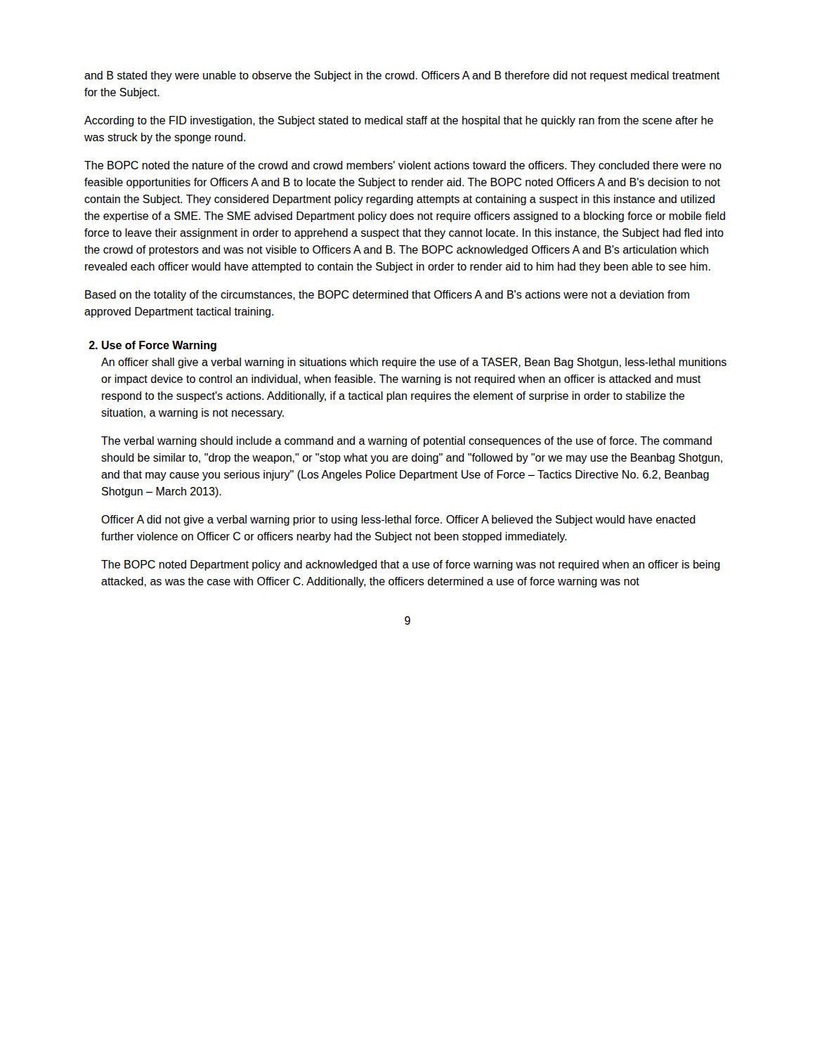and B stated they were unable to observe the Subject in the crowd. Officers A and B therefore did not request medical treatment for the Subject.
According to the FID investigation, the Subject stated to medical staff at the hospital that he quickly ran from the scene after he was struck by the sponge round.
The BOPC noted the nature of the crowd and crowd members' violent actions toward the officers. They concluded there were no feasible opportunities for Officers A and B to locate the Subject to render aid. The BOPC noted Officers A and B's decision to not contain the Subject. They considered Department policy regarding attempts at containing a suspect in this instance and utilized the expertise of a SME. The SME advised Department policy does not require officers assigned to a blocking force or mobile field force to leave their assignment in order to apprehend a suspect that they cannot locate. In this instance, the Subject had fled into the crowd of protestors and was not visible to Officers A and B. The BOPC acknowledged Officers A and B's articulation which revealed each officer would have attempted to contain the Subject in order to render aid to him had they been able to see him.
Based on the totality of the circumstances, the BOPC determined that Officers A and B's actions were not a deviation from approved Department tactical training.
Use of Force Warning
An officer shall give a verbal warning in situations which require the use of a TASER, Bean Bag Shotgun, less-lethal munitions or impact device to control an individual, when feasible. The warning is not required when an officer is attacked and must respond to the suspect's actions. Additionally, if a tactical plan requires the element of surprise in order to stabilize the situation, a warning is not necessary.
The verbal warning should include a command and a warning of potential consequences of the use of force. The command should be similar to, "drop the weapon," or "stop what you are doing" and "followed by "or we may use the Beanbag Shotgun, and that may cause you serious injury" (Los Angeles Police Department Use of Force – Tactics Directive No. 6.2, Beanbag Shotgun – March 2013).
Officer A did not give a verbal warning prior to using less-lethal force. Officer A believed the Subject would have enacted further violence on Officer C or officers nearby had the Subject not been stopped immediately.
The BOPC noted Department policy and acknowledged that a use of force warning was not required when an officer is being attacked, as was the case with Officer C. Additionally, the officers determined a use of force warning was not
9